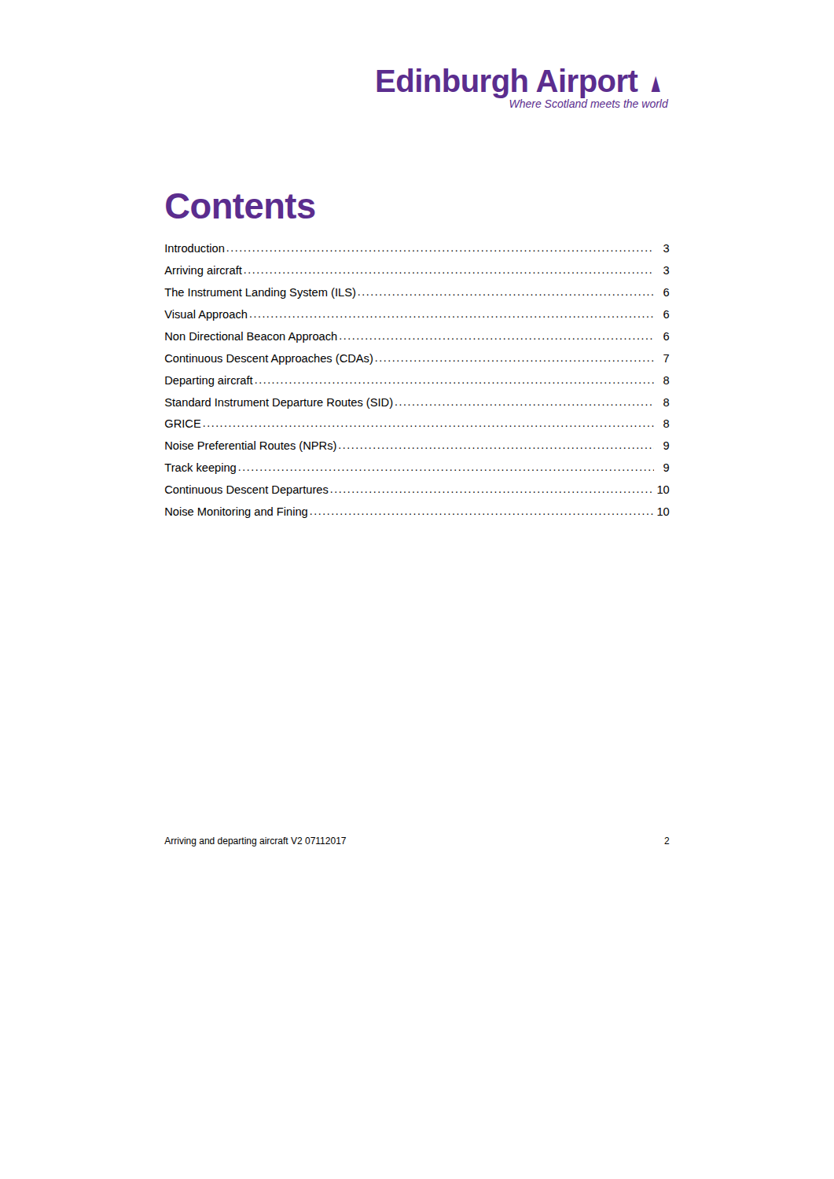Edinburgh Airport▲
Where Scotland meets the world
Contents
Introduction .................................................................................................................................. 3
Arriving aircraft ............................................................................................................................. 3
The Instrument Landing System (ILS) ..................................................................................................... 6
Visual Approach ......................................................................................................................... 6
Non Directional Beacon Approach ....................................................................................................... 6
Continuous Descent Approaches (CDAs) .............................................................................................. 7
Departing aircraft ........................................................................................................................... 8
Standard Instrument Departure Routes (SID) ......................................................................................... 8
GRICE ................................................................................................................................. 8
Noise Preferential Routes (NPRs) ......................................................................................................... 9
Track keeping ............................................................................................................................. 9
Continuous Descent Departures ....................................................................................................... 10
Noise Monitoring and Fining .......................................................................................................................... 10
Arriving and departing aircraft V2 07112017 2